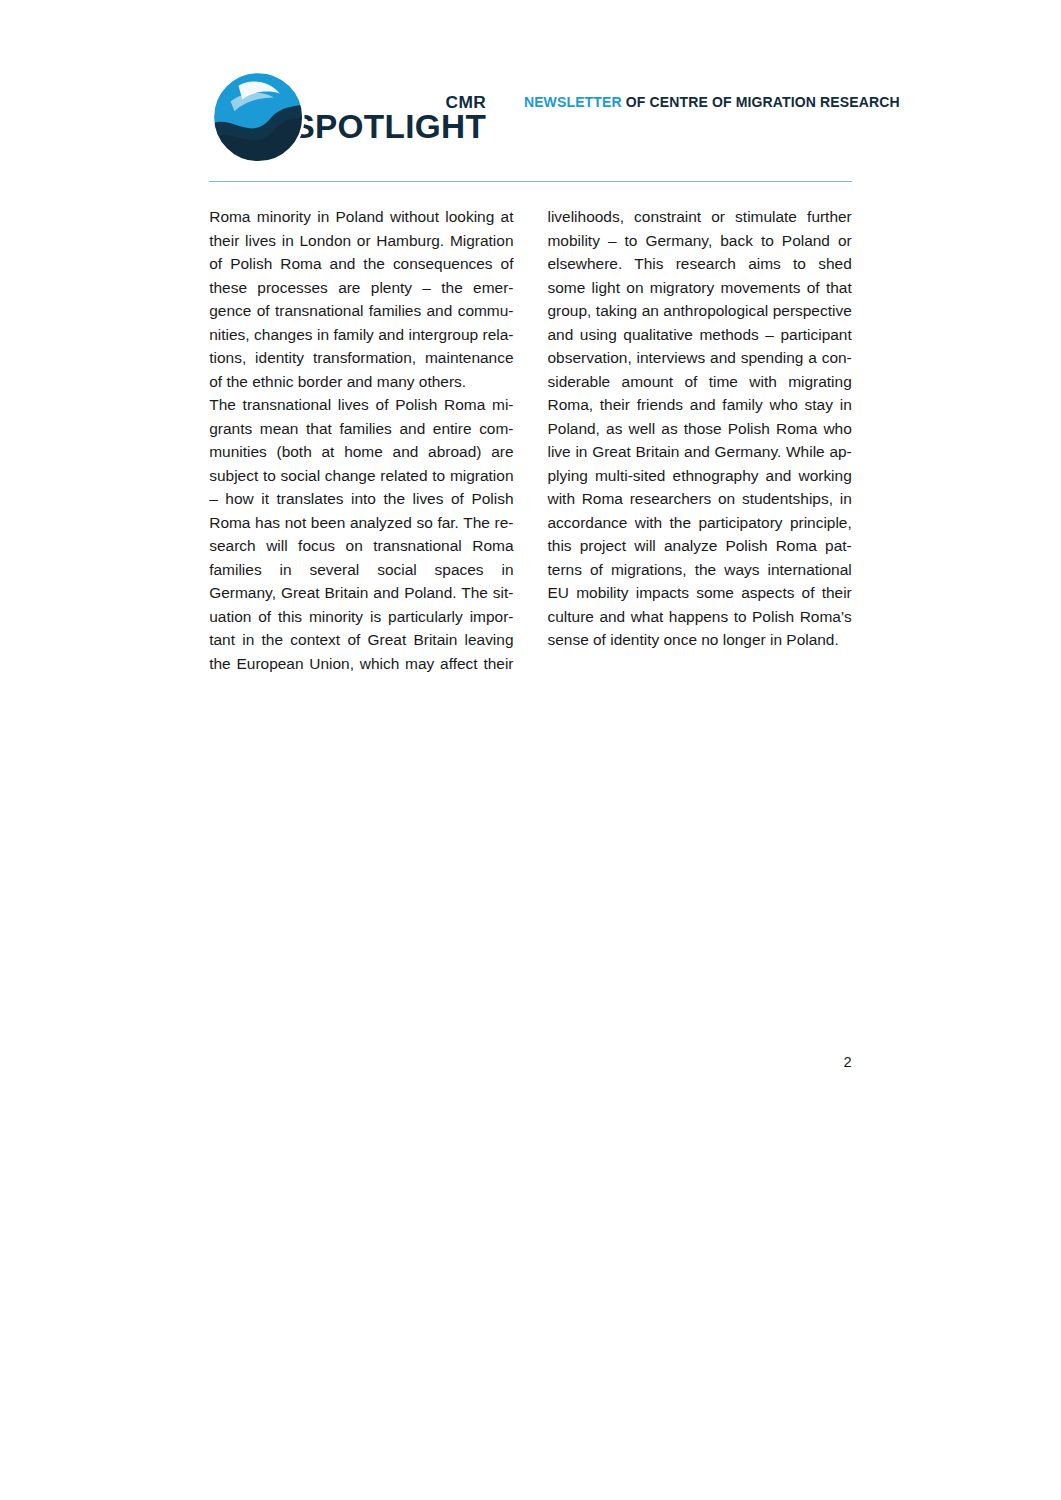CMR
SPOTLIGHT
NEWSLETTER OF CENTRE OF MIGRATION RESEARCH
Roma minority in Poland without looking at their lives in London or Hamburg. Migration of Polish Roma and the consequences of these processes are plenty – the emergence of transnational families and communities, changes in family and intergroup relations, identity transformation, maintenance of the ethnic border and many others.
The transnational lives of Polish Roma migrants mean that families and entire communities (both at home and abroad) are subject to social change related to migration – how it translates into the lives of Polish Roma has not been analyzed so far. The research will focus on transnational Roma families in several social spaces in Germany, Great Britain and Poland. The situation of this minority is particularly important in the context of Great Britain leaving the European Union, which may affect their livelihoods, constraint or stimulate further mobility – to Germany, back to Poland or elsewhere. This research aims to shed some light on migratory movements of that group, taking an anthropological perspective and using qualitative methods – participant observation, interviews and spending a considerable amount of time with migrating Roma, their friends and family who stay in Poland, as well as those Polish Roma who live in Great Britain and Germany. While applying multi-sited ethnography and working with Roma researchers on studentships, in accordance with the participatory principle, this project will analyze Polish Roma patterns of migrations, the ways international EU mobility impacts some aspects of their culture and what happens to Polish Roma’s sense of identity once no longer in Poland.
2